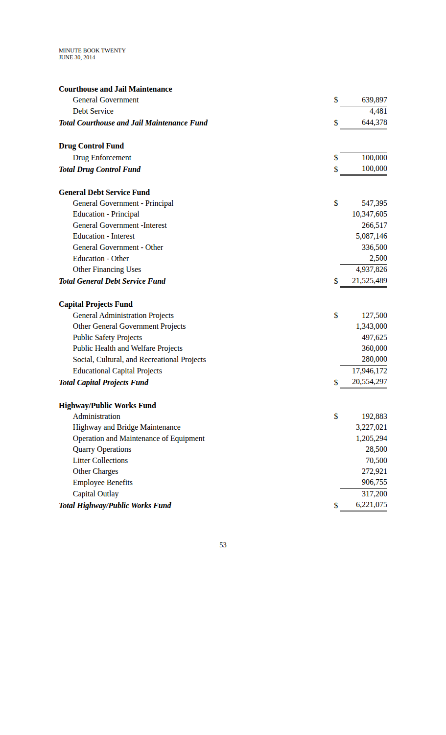MINUTE BOOK TWENTY
JUNE 30, 2014
| Courthouse and Jail Maintenance |
| General Government | $ | 639,897 |
| Debt Service | | 4,481 |
| Total Courthouse and Jail Maintenance Fund | $ | 644,378 |
| Drug Control Fund |
| Drug Enforcement | $ | 100,000 |
| Total Drug Control Fund | $ | 100,000 |
| General Debt Service Fund |
| General Government - Principal | $ | 547,395 |
| Education - Principal | | 10,347,605 |
| General Government -Interest | | 266,517 |
| Education - Interest | | 5,087,146 |
| General Government - Other | | 336,500 |
| Education - Other | | 2,500 |
| Other Financing Uses | | 4,937,826 |
| Total General Debt Service Fund | $ | 21,525,489 |
| Capital Projects Fund |
| General Administration Projects | $ | 127,500 |
| Other General Government Projects | | 1,343,000 |
| Public Safety Projects | | 497,625 |
| Public Health and Welfare Projects | | 360,000 |
| Social, Cultural, and Recreational Projects | | 280,000 |
| Educational Capital Projects | | 17,946,172 |
| Total Capital Projects Fund | $ | 20,554,297 |
| Highway/Public Works Fund |
| Administration | $ | 192,883 |
| Highway and Bridge Maintenance | | 3,227,021 |
| Operation and Maintenance of Equipment | | 1,205,294 |
| Quarry Operations | | 28,500 |
| Litter Collections | | 70,500 |
| Other Charges | | 272,921 |
| Employee Benefits | | 906,755 |
| Capital Outlay | | 317,200 |
| Total Highway/Public Works Fund | $ | 6,221,075 |
53